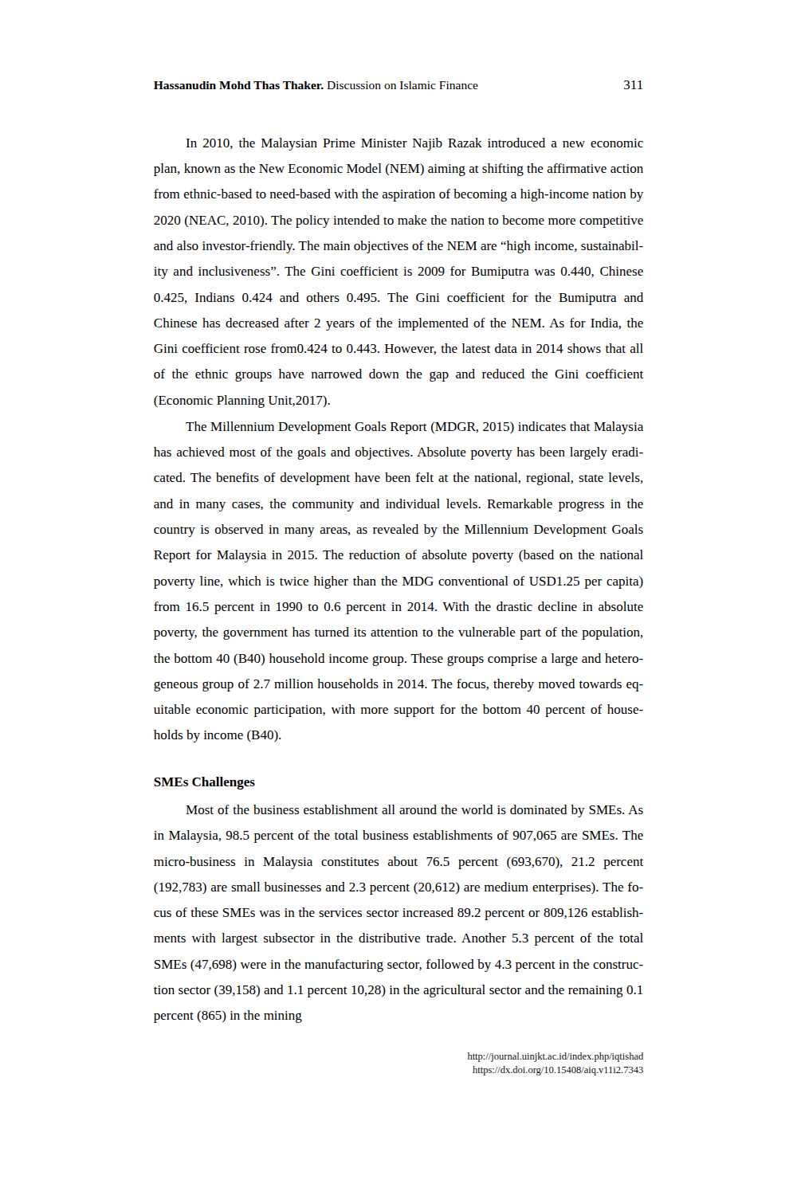Hassanudin Mohd Thas Thaker. Discussion on Islamic Finance
311
In 2010, the Malaysian Prime Minister Najib Razak introduced a new economic plan, known as the New Economic Model (NEM) aiming at shifting the affirmative action from ethnic-based to need-based with the aspiration of becoming a high-income nation by 2020 (NEAC, 2010). The policy intended to make the nation to become more competitive and also investor-friendly. The main objectives of the NEM are “high income, sustainability and inclusiveness”. The Gini coefficient is 2009 for Bumiputra was 0.440, Chinese 0.425, Indians 0.424 and others 0.495. The Gini coefficient for the Bumiputra and Chinese has decreased after 2 years of the implemented of the NEM. As for India, the Gini coefficient rose from0.424 to 0.443. However, the latest data in 2014 shows that all of the ethnic groups have narrowed down the gap and reduced the Gini coefficient (Economic Planning Unit,2017).
The Millennium Development Goals Report (MDGR, 2015) indicates that Malaysia has achieved most of the goals and objectives. Absolute poverty has been largely eradicated. The benefits of development have been felt at the national, regional, state levels, and in many cases, the community and individual levels. Remarkable progress in the country is observed in many areas, as revealed by the Millennium Development Goals Report for Malaysia in 2015. The reduction of absolute poverty (based on the national poverty line, which is twice higher than the MDG conventional of USD1.25 per capita) from 16.5 percent in 1990 to 0.6 percent in 2014. With the drastic decline in absolute poverty, the government has turned its attention to the vulnerable part of the population, the bottom 40 (B40) household income group. These groups comprise a large and heterogeneous group of 2.7 million households in 2014. The focus, thereby moved towards equitable economic participation, with more support for the bottom 40 percent of households by income (B40).
SMEs Challenges
Most of the business establishment all around the world is dominated by SMEs. As in Malaysia, 98.5 percent of the total business establishments of 907,065 are SMEs. The micro-business in Malaysia constitutes about 76.5 percent (693,670), 21.2 percent (192,783) are small businesses and 2.3 percent (20,612) are medium enterprises). The focus of these SMEs was in the services sector increased 89.2 percent or 809,126 establishments with largest subsector in the distributive trade. Another 5.3 percent of the total SMEs (47,698) were in the manufacturing sector, followed by 4.3 percent in the construction sector (39,158) and 1.1 percent 10,28) in the agricultural sector and the remaining 0.1 percent (865) in the mining
http://journal.uinjkt.ac.id/index.php/iqtishad
https://dx.doi.org/10.15408/aiq.v11i2.7343